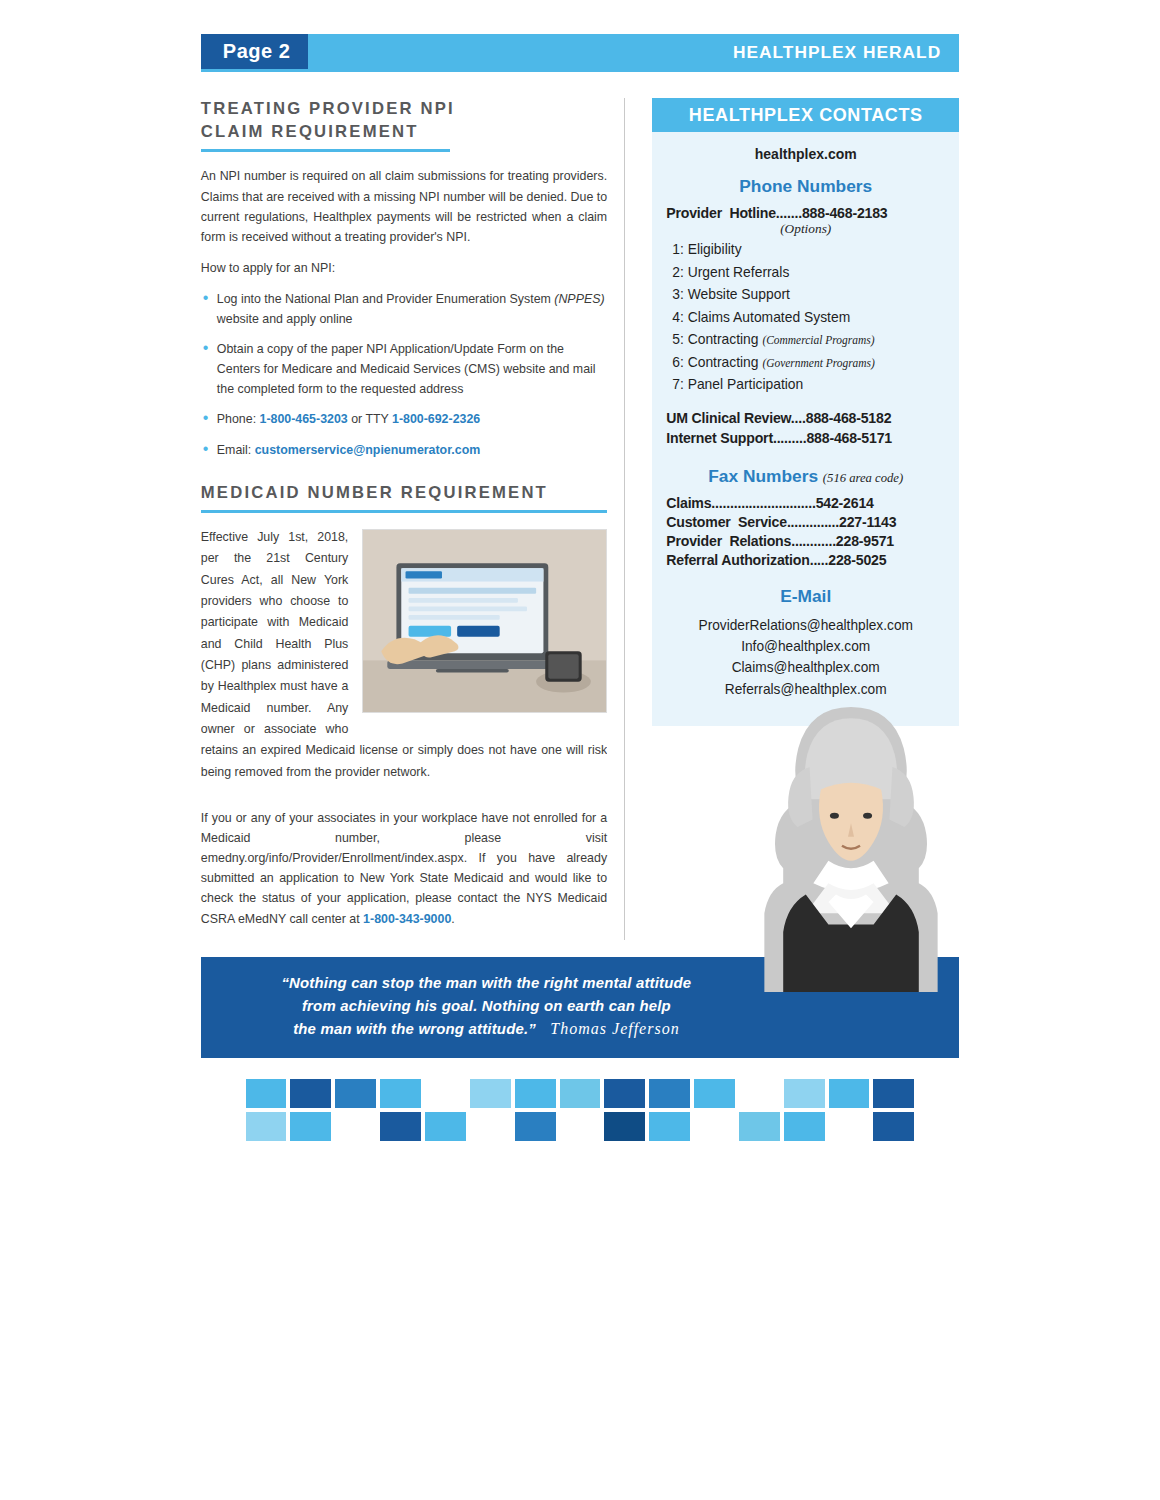Page 2
HEALTHPLEX HERALD
Treating Provider NPI
Claim Requirement
An NPI number is required on all claim submissions for treating providers. Claims that are received with a missing NPI number will be denied. Due to current regulations, Healthplex payments will be restricted when a claim form is received without a treating provider's NPI.
How to apply for an NPI:
Log into the National Plan and Provider Enumeration System (NPPES) website and apply online
Obtain a copy of the paper NPI Application/Update Form on the Centers for Medicare and Medicaid Services (CMS) website and mail the completed form to the requested address
Phone: 1-800-465-3203 or TTY 1-800-692-2326
Email: customerservice@npienumerator.com
Medicaid Number Requirement
Effective July 1st, 2018, per the 21st Century Cures Act, all New York providers who choose to participate with Medicaid and Child Health Plus (CHP) plans administered by Healthplex must have a Medicaid number. Any owner or associate who retains an expired Medicaid license or simply does not have one will risk being removed from the provider network.
If you or any of your associates in your workplace have not enrolled for a Medicaid number, please visit emedny.org/info/Provider/Enrollment/index.aspx. If you have already submitted an application to New York State Medicaid and would like to check the status of your application, please contact the NYS Medicaid CSRA eMedNY call center at 1-800-343-9000.
HEALTHPLEX CONTACTS
healthplex.com
Phone Numbers
Provider Hotline.......888-468-2183
(Options)
1: Eligibility
2: Urgent Referrals
3: Website Support
4: Claims Automated System
5: Contracting (Commercial Programs)
6: Contracting (Government Programs)
7: Panel Participation
UM Clinical Review....888-468-5182
Internet Support.........888-468-5171
Fax Numbers (516 area code)
Claims............................542-2614
Customer Service..............227-1143
Provider Relations............228-9571
Referral Authorization.....228-5025
E-Mail
ProviderRelations@healthplex.com Info@healthplex.com Claims@healthplex.com Referrals@healthplex.com
“Nothing can stop the man with the right mental attitude
from achieving his goal. Nothing on earth can help
the man with the wrong attitude.” Thomas Jefferson